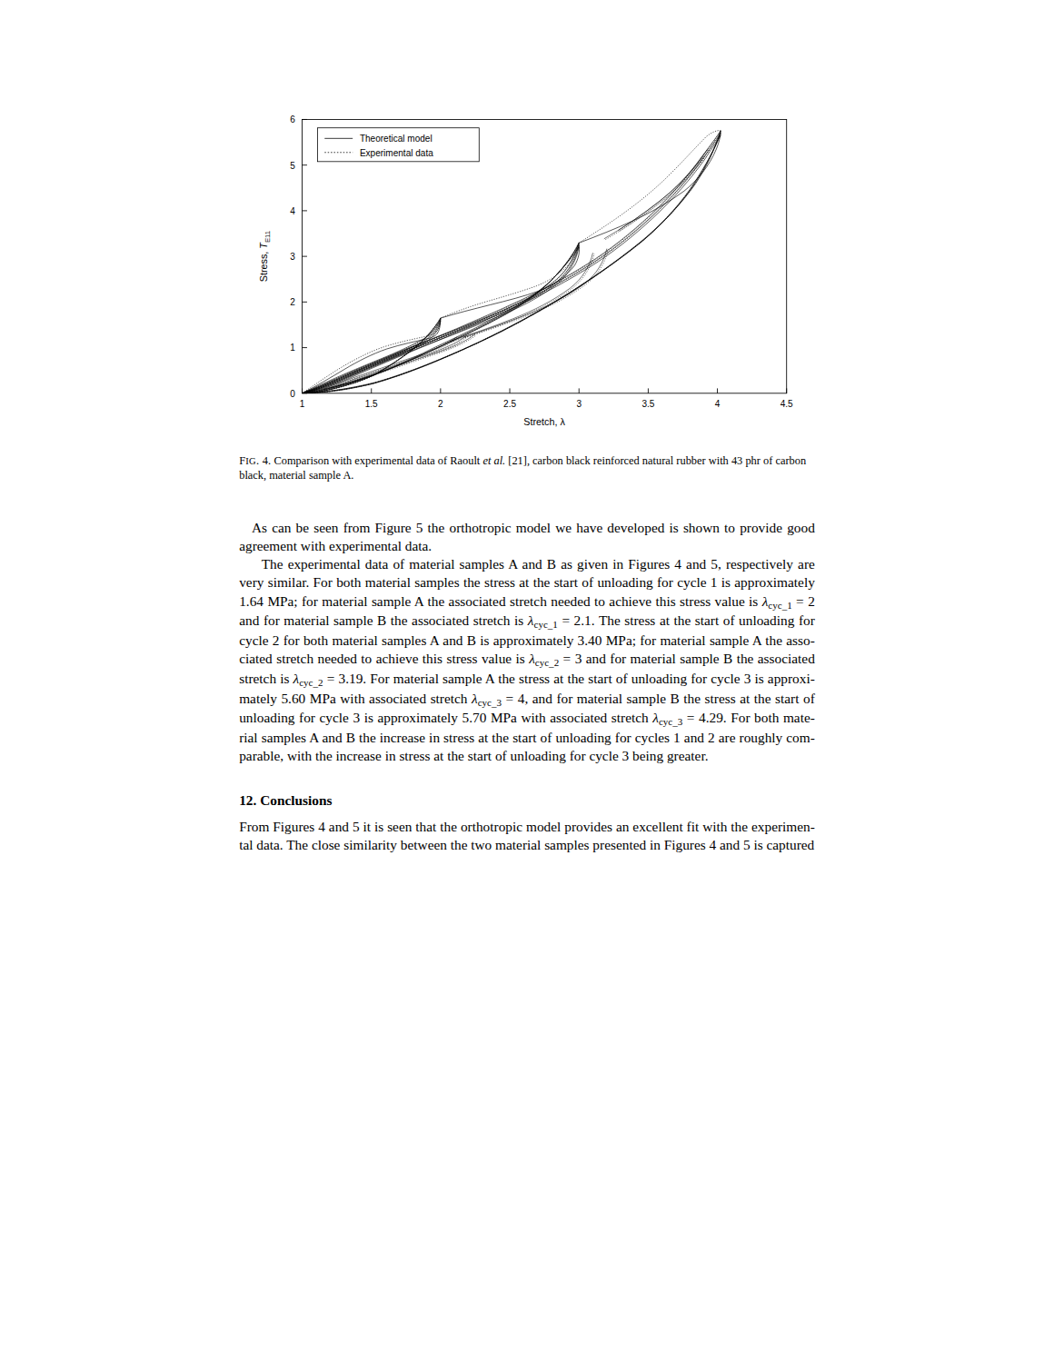1 1.5 2 2.5 3 3.5 4 4.5 0 1 2 3 4 5 6 Stretch, λ Stress, TE11 Theoretical model Experimental data
FIG. 4. Comparison with experimental data of Raoult et al. [21], carbon black reinforced natural rubber with 43 phr of carbon black, material sample A.
As can be seen from Figure 5 the orthotropic model we have developed is shown to provide good agreement with experimental data.
The experimental data of material samples A and B as given in Figures 4 and 5, respectively are very similar. For both material samples the stress at the start of unloading for cycle 1 is approximately 1.64 MPa; for material sample A the associated stretch needed to achieve this stress value is λcyc_1 = 2 and for material sample B the associated stretch is λcyc_1 = 2.1. The stress at the start of unloading for cycle 2 for both material samples A and B is approximately 3.40 MPa; for material sample A the associated stretch needed to achieve this stress value is λcyc_2 = 3 and for material sample B the associated stretch is λcyc_2 = 3.19. For material sample A the stress at the start of unloading for cycle 3 is approximately 5.60 MPa with associated stretch λcyc_3 = 4, and for material sample B the stress at the start of unloading for cycle 3 is approximately 5.70 MPa with associated stretch λcyc_3 = 4.29. For both material samples A and B the increase in stress at the start of unloading for cycles 1 and 2 are roughly comparable, with the increase in stress at the start of unloading for cycle 3 being greater.
12. Conclusions
From Figures 4 and 5 it is seen that the orthotropic model provides an excellent fit with the experimental data. The close similarity between the two material samples presented in Figures 4 and 5 is captured